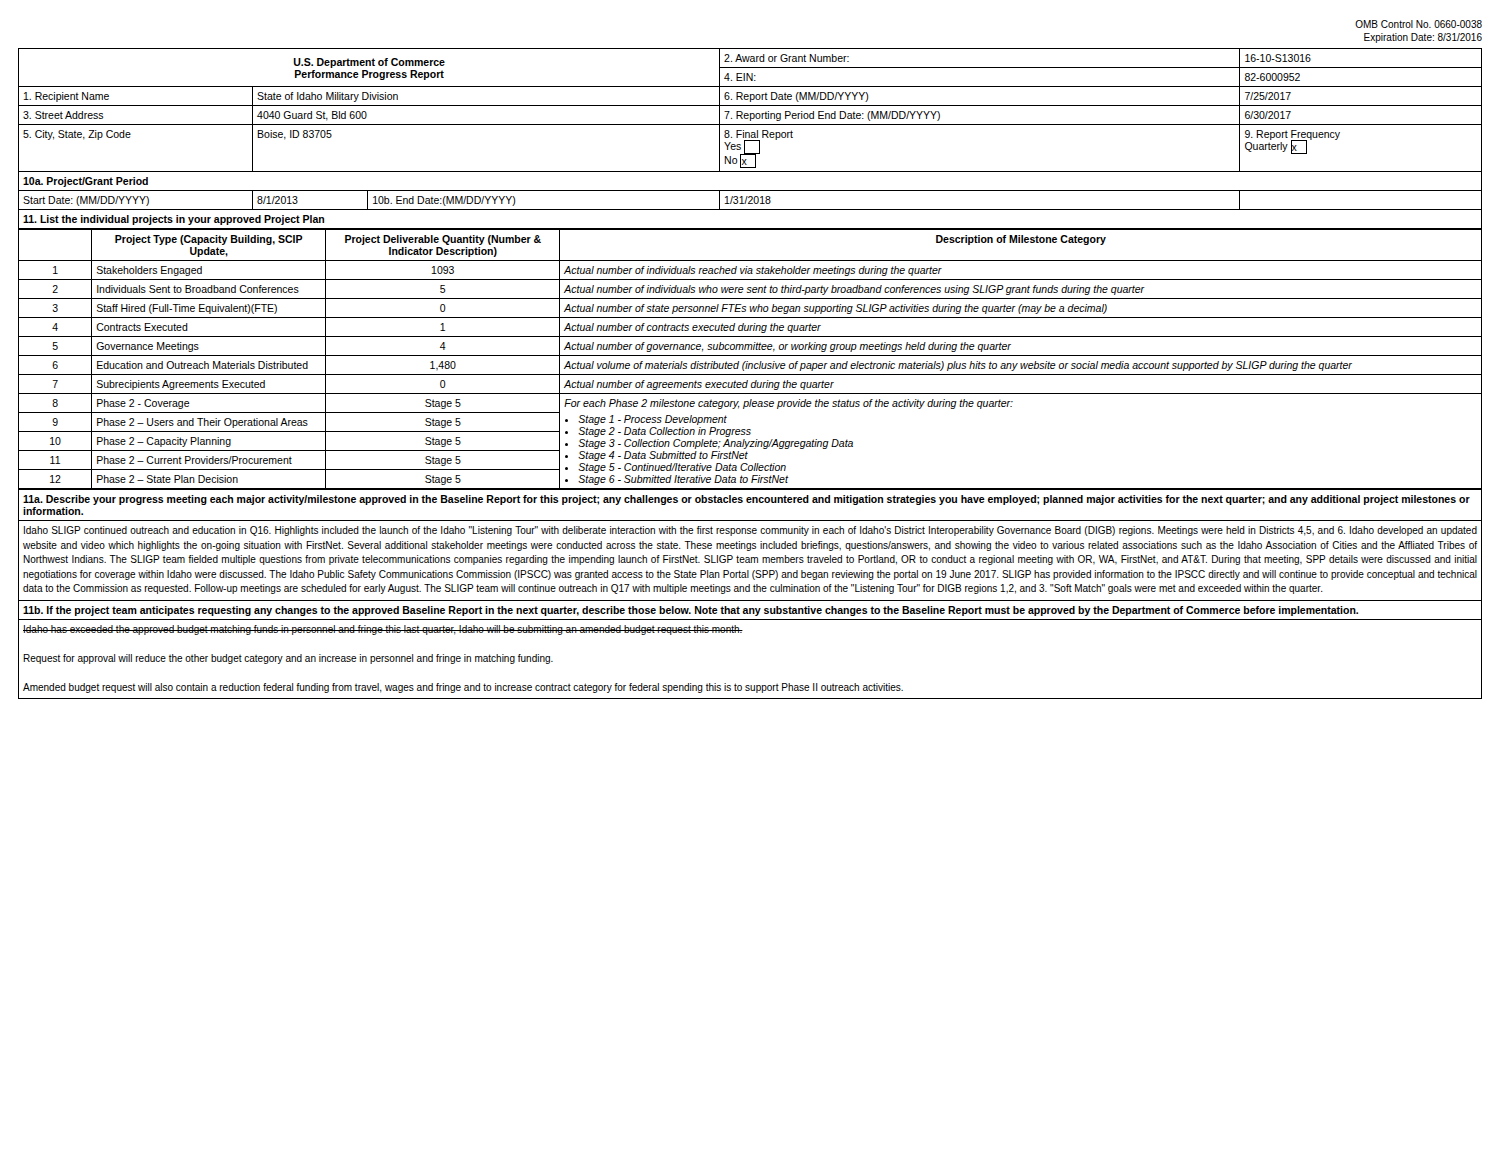OMB Control No. 0660-0038
Expiration Date: 8/31/2016
| U.S. Department of Commerce Performance Progress Report | 2. Award or Grant Number: | 16-10-S13016 |
| 4. EIN: | 82-6000952 |
| 1. Recipient Name | State of Idaho Military Division | 6. Report Date (MM/DD/YYYY) | 7/25/2017 |
| 3. Street Address | 4040 Guard St, Bld 600 | 7. Reporting Period End Date: (MM/DD/YYYY) | 6/30/2017 |
| 5. City, State, Zip Code | Boise, ID 83705 | 8. Final Report Yes No x | 9. Report Frequency Quarterly x |
| 10a. Project/Grant Period |
| Start Date: (MM/DD/YYYY) | 8/1/2013 | 10b. End Date:(MM/DD/YYYY) | 1/31/2018 | |
| 11. List the individual projects in your approved Project Plan |
| | Project Type (Capacity Building, SCIP Update, | Project Deliverable Quantity (Number & Indicator Description) | Description of Milestone Category |
| --- | --- | --- | --- |
| 1 | Stakeholders Engaged | 1093 | Actual number of individuals reached via stakeholder meetings during the quarter |
| 2 | Individuals Sent to Broadband Conferences | 5 | Actual number of individuals who were sent to third-party broadband conferences using SLIGP grant funds during the quarter |
| 3 | Staff Hired (Full-Time Equivalent)(FTE) | 0 | Actual number of state personnel FTEs who began supporting SLIGP activities during the quarter (may be a decimal) |
| 4 | Contracts Executed | 1 | Actual number of contracts executed during the quarter |
| 5 | Governance Meetings | 4 | Actual number of governance, subcommittee, or working group meetings held during the quarter |
| 6 | Education and Outreach Materials Distributed | 1,480 | Actual volume of materials distributed (inclusive of paper and electronic materials) plus hits to any website or social media account supported by SLIGP during the quarter |
| 7 | Subrecipients Agreements Executed | 0 | Actual number of agreements executed during the quarter |
| 8 | Phase 2 - Coverage | Stage 5 | For each Phase 2 milestone category, please provide the status of the activity during the quarter: Stage 1 - Process Development Stage 2 - Data Collection in Progress Stage 3 - Collection Complete; Analyzing/Aggregating Data Stage 4 - Data Submitted to FirstNet Stage 5 - Continued/Iterative Data Collection Stage 6 - Submitted Iterative Data to FirstNet |
| 9 | Phase 2 – Users and Their Operational Areas | Stage 5 |
| 10 | Phase 2 – Capacity Planning | Stage 5 |
| 11 | Phase 2 – Current Providers/Procurement | Stage 5 |
| 12 | Phase 2 – State Plan Decision | Stage 5 |
| 11a. Describe your progress meeting each major activity/milestone approved in the Baseline Report for this project; any challenges or obstacles encountered and mitigation strategies you have employed; planned major activities for the next quarter; and any additional project milestones or information. |
| Idaho SLIGP continued outreach and education in Q16. Highlights included the launch of the Idaho "Listening Tour" with deliberate interaction with the first response community in each of Idaho's District Interoperability Governance Board (DIGB) regions. Meetings were held in Districts 4,5, and 6. Idaho developed an updated website and video which highlights the on-going situation with FirstNet. Several additional stakeholder meetings were conducted across the state. These meetings included briefings, questions/answers, and showing the video to various related associations such as the Idaho Association of Cities and the Affliated Tribes of Northwest Indians. The SLIGP team fielded multiple questions from private telecommunications companies regarding the impending launch of FirstNet. SLIGP team members traveled to Portland, OR to conduct a regional meeting with OR, WA, FirstNet, and AT&T. During that meeting, SPP details were discussed and initial negotiations for coverage within Idaho were discussed. The Idaho Public Safety Communications Commission (IPSCC) was granted access to the State Plan Portal (SPP) and began reviewing the portal on 19 June 2017. SLIGP has provided information to the IPSCC directly and will continue to provide conceptual and technical data to the Commission as requested. Follow-up meetings are scheduled for early August. The SLIGP team will continue outreach in Q17 with multiple meetings and the culmination of the "Listening Tour" for DIGB regions 1,2, and 3. "Soft Match" goals were met and exceeded within the quarter. |
| 11b. If the project team anticipates requesting any changes to the approved Baseline Report in the next quarter, describe those below. Note that any substantive changes to the Baseline Report must be approved by the Department of Commerce before implementation. |
| Idaho has exceeded the approved budget matching funds in personnel and fringe this last quarter, Idaho will be submitting an amended budget request this month. Request for approval will reduce the other budget category and an increase in personnel and fringe in matching funding. Amended budget request will also contain a reduction federal funding from travel, wages and fringe and to increase contract category for federal spending this is to support Phase II outreach activities. |